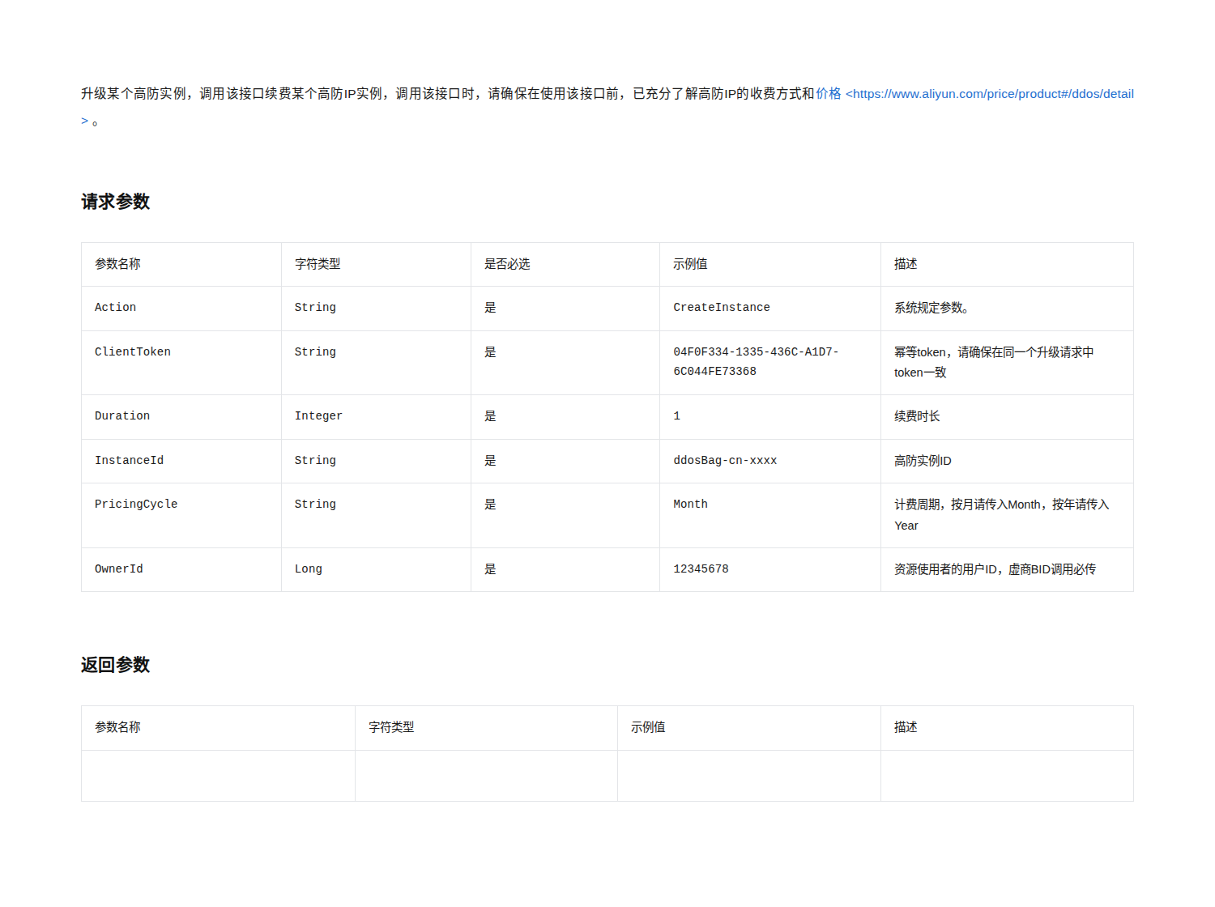升级某个高防实例，调用该接口续费某个高防IP实例，调用该接口时，请确保在使用该接口前，已充分了解高防IP的收费方式和价格 <https://www.aliyun.com/price/product#/ddos/detail> 。
请求参数
| 参数名称 | 字符类型 | 是否必选 | 示例值 | 描述 |
| --- | --- | --- | --- | --- |
| Action | String | 是 | CreateInstance | 系统规定参数。 |
| ClientToken | String | 是 | 04F0F334-1335-436C-A1D7-6C044FE73368 | 幂等token，请确保在同一个升级请求中token一致 |
| Duration | Integer | 是 | 1 | 续费时长 |
| InstanceId | String | 是 | ddosBag-cn-xxxx | 高防实例ID |
| PricingCycle | String | 是 | Month | 计费周期，按月请传入Month，按年请传入Year |
| OwnerId | Long | 是 | 12345678 | 资源使用者的用户ID，虚商BID调用必传 |
返回参数
| 参数名称 | 字符类型 | 示例值 | 描述 |
| --- | --- | --- | --- |